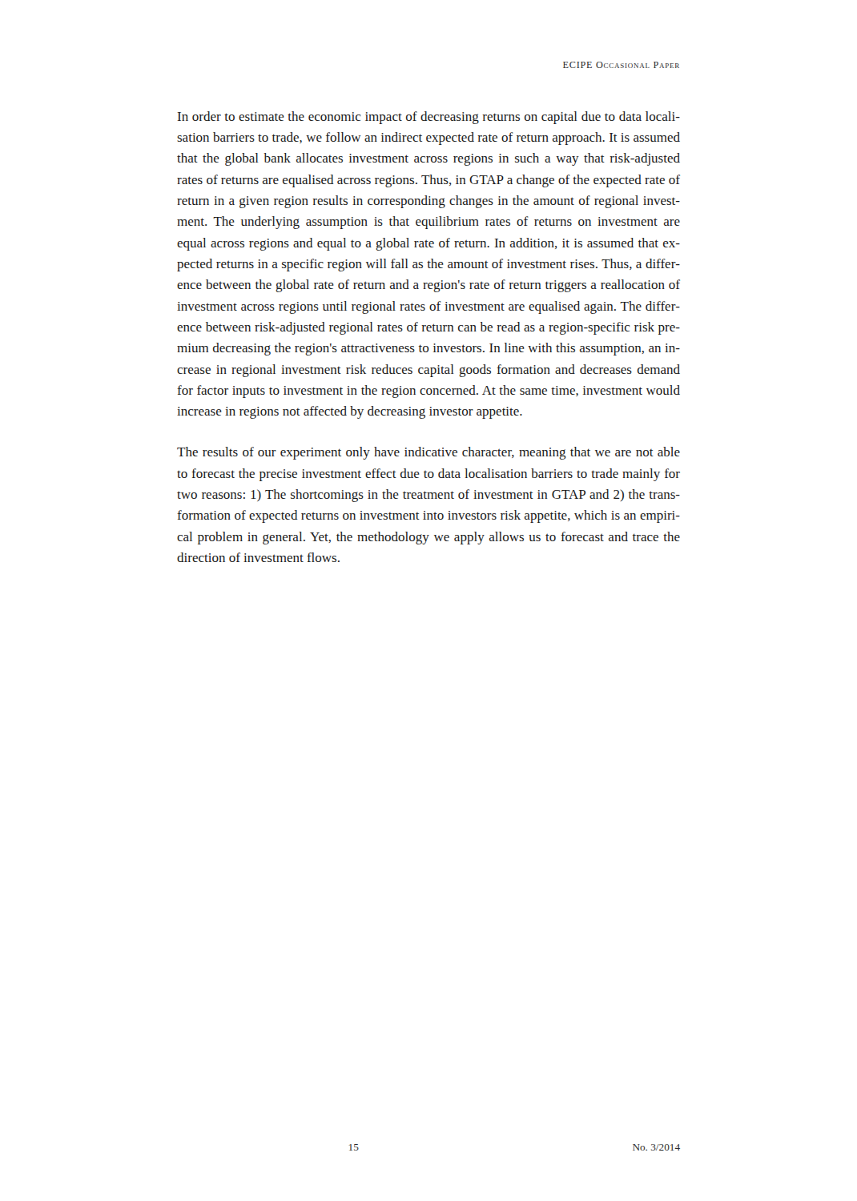ECIPE Occasional Paper
In order to estimate the economic impact of decreasing returns on capital due to data localisation barriers to trade, we follow an indirect expected rate of return approach. It is assumed that the global bank allocates investment across regions in such a way that risk-adjusted rates of returns are equalised across regions. Thus, in GTAP a change of the expected rate of return in a given region results in corresponding changes in the amount of regional investment. The underlying assumption is that equilibrium rates of returns on investment are equal across regions and equal to a global rate of return. In addition, it is assumed that expected returns in a specific region will fall as the amount of investment rises. Thus, a difference between the global rate of return and a region's rate of return triggers a reallocation of investment across regions until regional rates of investment are equalised again. The difference between risk-adjusted regional rates of return can be read as a region-specific risk premium decreasing the region's attractiveness to investors. In line with this assumption, an increase in regional investment risk reduces capital goods formation and decreases demand for factor inputs to investment in the region concerned. At the same time, investment would increase in regions not affected by decreasing investor appetite.
The results of our experiment only have indicative character, meaning that we are not able to forecast the precise investment effect due to data localisation barriers to trade mainly for two reasons: 1) The shortcomings in the treatment of investment in GTAP and 2) the transformation of expected returns on investment into investors risk appetite, which is an empirical problem in general. Yet, the methodology we apply allows us to forecast and trace the direction of investment flows.
15 No. 3/2014